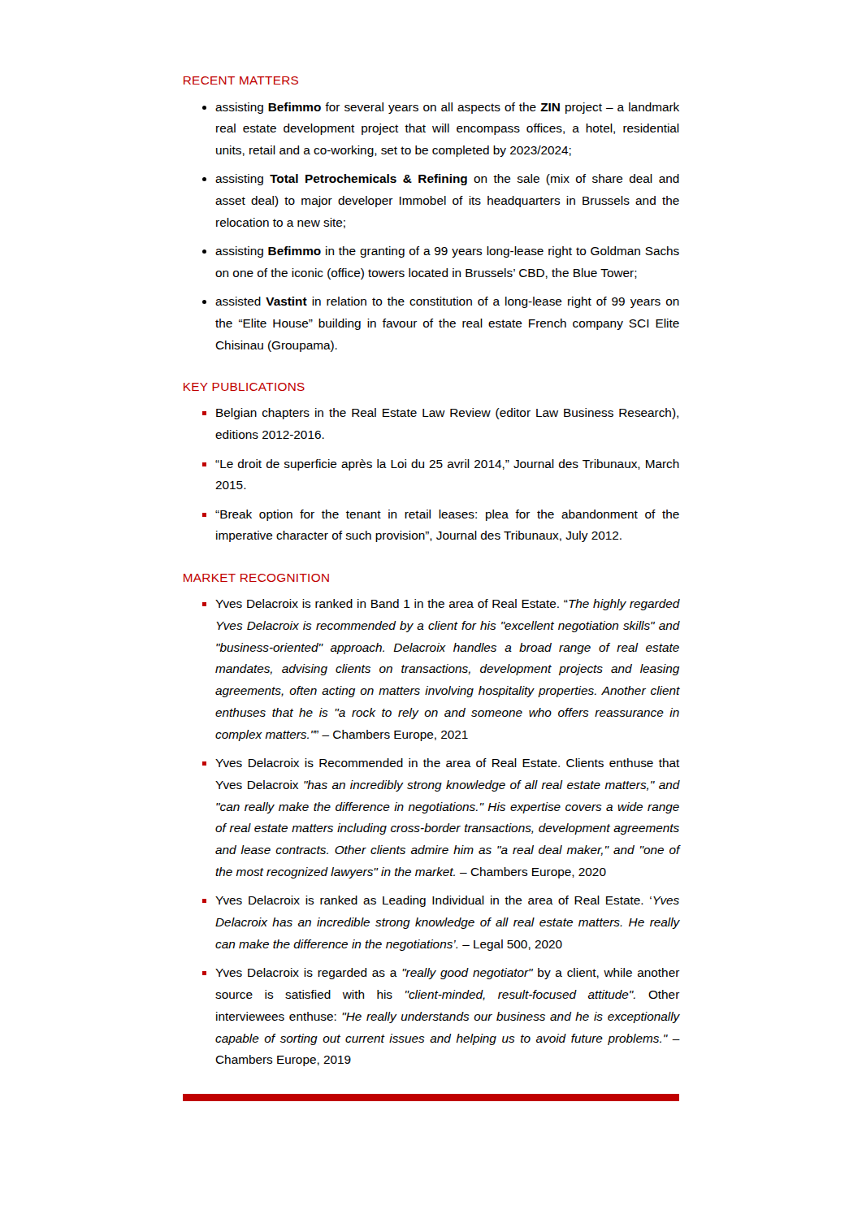Recent Matters
assisting Befimmo for several years on all aspects of the ZIN project – a landmark real estate development project that will encompass offices, a hotel, residential units, retail and a co-working, set to be completed by 2023/2024;
assisting Total Petrochemicals & Refining on the sale (mix of share deal and asset deal) to major developer Immobel of its headquarters in Brussels and the relocation to a new site;
assisting Befimmo in the granting of a 99 years long-lease right to Goldman Sachs on one of the iconic (office) towers located in Brussels’ CBD, the Blue Tower;
assisted Vastint in relation to the constitution of a long-lease right of 99 years on the “Elite House” building in favour of the real estate French company SCI Elite Chisinau (Groupama).
Key Publications
Belgian chapters in the Real Estate Law Review (editor Law Business Research), editions 2012-2016.
“Le droit de superficie après la Loi du 25 avril 2014,” Journal des Tribunaux, March 2015.
“Break option for the tenant in retail leases: plea for the abandonment of the imperative character of such provision”, Journal des Tribunaux, July 2012.
Market Recognition
Yves Delacroix is ranked in Band 1 in the area of Real Estate. “The highly regarded Yves Delacroix is recommended by a client for his "excellent negotiation skills" and "business-oriented" approach. Delacroix handles a broad range of real estate mandates, advising clients on transactions, development projects and leasing agreements, often acting on matters involving hospitality properties. Another client enthuses that he is "a rock to rely on and someone who offers reassurance in complex matters."” – Chambers Europe, 2021
Yves Delacroix is Recommended in the area of Real Estate. Clients enthuse that Yves Delacroix "has an incredibly strong knowledge of all real estate matters," and "can really make the difference in negotiations." His expertise covers a wide range of real estate matters including cross-border transactions, development agreements and lease contracts. Other clients admire him as "a real deal maker," and "one of the most recognized lawyers" in the market. – Chambers Europe, 2020
Yves Delacroix is ranked as Leading Individual in the area of Real Estate. ‘Yves Delacroix has an incredible strong knowledge of all real estate matters. He really can make the difference in the negotiations’. – Legal 500, 2020
Yves Delacroix is regarded as a "really good negotiator" by a client, while another source is satisfied with his "client-minded, result-focused attitude". Other interviewees enthuse: "He really understands our business and he is exceptionally capable of sorting out current issues and helping us to avoid future problems." – Chambers Europe, 2019